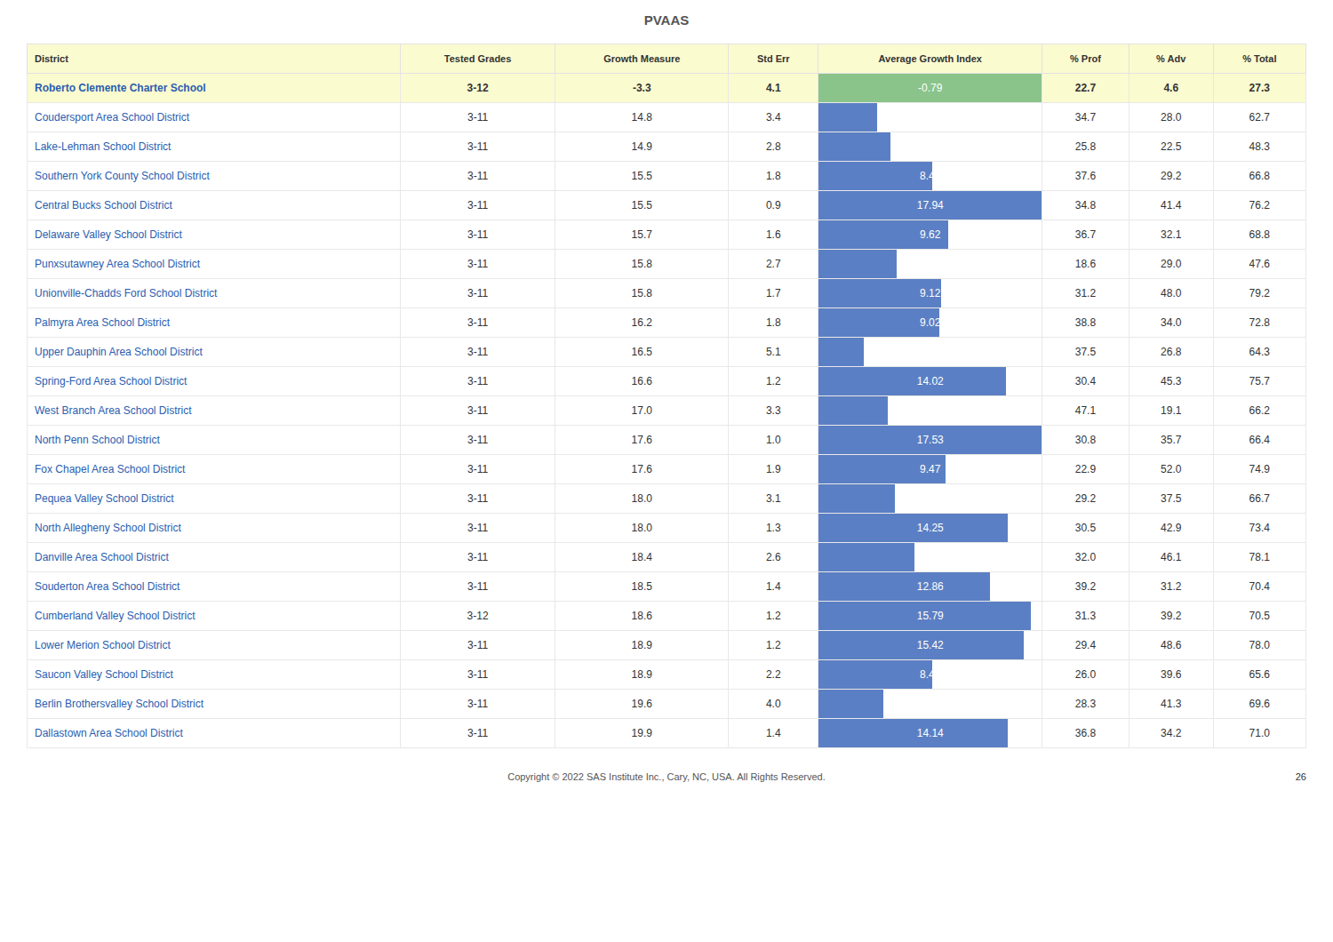PVAAS
| District | Tested Grades | Growth Measure | Std Err | Average Growth Index | % Prof | % Adv | % Total |
| --- | --- | --- | --- | --- | --- | --- | --- |
| Roberto Clemente Charter School | 3-12 | -3.3 | 4.1 | -0.79 | 22.7 | 4.6 | 27.3 |
| Coudersport Area School District | 3-11 | 14.8 | 3.4 | 4.33 | 34.7 | 28.0 | 62.7 |
| Lake-Lehman School District | 3-11 | 14.9 | 2.8 | 5.34 | 25.8 | 22.5 | 48.3 |
| Southern York County School District | 3-11 | 15.5 | 1.8 | 8.48 | 37.6 | 29.2 | 66.8 |
| Central Bucks School District | 3-11 | 15.5 | 0.9 | 17.94 | 34.8 | 41.4 | 76.2 |
| Delaware Valley School District | 3-11 | 15.7 | 1.6 | 9.62 | 36.7 | 32.1 | 68.8 |
| Punxsutawney Area School District | 3-11 | 15.8 | 2.7 | 5.83 | 18.6 | 29.0 | 47.6 |
| Unionville-Chadds Ford School District | 3-11 | 15.8 | 1.7 | 9.12 | 31.2 | 48.0 | 79.2 |
| Palmyra Area School District | 3-11 | 16.2 | 1.8 | 9.02 | 38.8 | 34.0 | 72.8 |
| Upper Dauphin Area School District | 3-11 | 16.5 | 5.1 | 3.26 | 37.5 | 26.8 | 64.3 |
| Spring-Ford Area School District | 3-11 | 16.6 | 1.2 | 14.02 | 30.4 | 45.3 | 75.7 |
| West Branch Area School District | 3-11 | 17.0 | 3.3 | 5.20 | 47.1 | 19.1 | 66.2 |
| North Penn School District | 3-11 | 17.6 | 1.0 | 17.53 | 30.8 | 35.7 | 66.4 |
| Fox Chapel Area School District | 3-11 | 17.6 | 1.9 | 9.47 | 22.9 | 52.0 | 74.9 |
| Pequea Valley School District | 3-11 | 18.0 | 3.1 | 5.74 | 29.2 | 37.5 | 66.7 |
| North Allegheny School District | 3-11 | 18.0 | 1.3 | 14.25 | 30.5 | 42.9 | 73.4 |
| Danville Area School District | 3-11 | 18.4 | 2.6 | 7.19 | 32.0 | 46.1 | 78.1 |
| Souderton Area School District | 3-11 | 18.5 | 1.4 | 12.86 | 39.2 | 31.2 | 70.4 |
| Cumberland Valley School District | 3-12 | 18.6 | 1.2 | 15.79 | 31.3 | 39.2 | 70.5 |
| Lower Merion School District | 3-11 | 18.9 | 1.2 | 15.42 | 29.4 | 48.6 | 78.0 |
| Saucon Valley School District | 3-11 | 18.9 | 2.2 | 8.48 | 26.0 | 39.6 | 65.6 |
| Berlin Brothersvalley School District | 3-11 | 19.6 | 4.0 | 4.93 | 28.3 | 41.3 | 69.6 |
| Dallastown Area School District | 3-11 | 19.9 | 1.4 | 14.14 | 36.8 | 34.2 | 71.0 |
Copyright © 2022 SAS Institute Inc., Cary, NC, USA. All Rights Reserved. 26